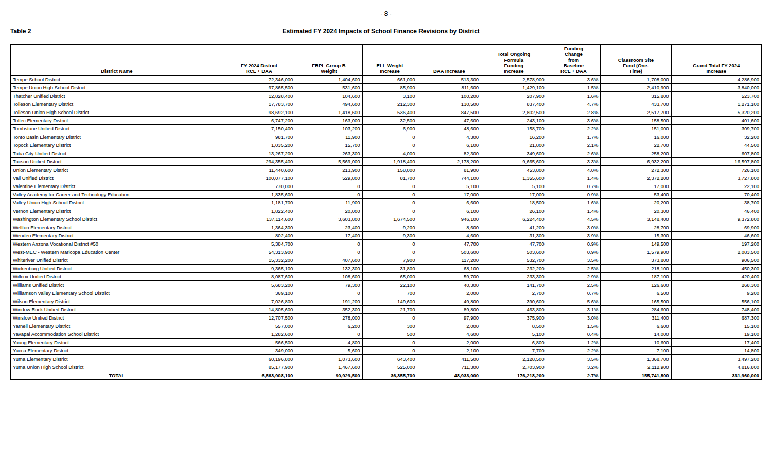- 8 -
Table 2 Estimated FY 2024 Impacts of School Finance Revisions by District
| District Name | FY 2024 District RCL + DAA | FRPL Group B Weight | ELL Weight Increase | DAA Increase | Total Ongoing Formula Funding Increase | Funding Change from Baseline RCL + DAA | Classroom Site Fund (One- Time) | Grand Total FY 2024 Increase |
| --- | --- | --- | --- | --- | --- | --- | --- | --- |
| Tempe School District | 72,346,000 | 1,404,600 | 661,000 | 513,300 | 2,578,900 | 3.6% | 1,708,000 | 4,286,900 |
| Tempe Union High School District | 97,865,500 | 531,600 | 85,900 | 811,600 | 1,429,100 | 1.5% | 2,410,900 | 3,840,000 |
| Thatcher Unified District | 12,828,400 | 104,600 | 3,100 | 100,200 | 207,900 | 1.6% | 315,800 | 523,700 |
| Tolleson Elementary District | 17,783,700 | 494,600 | 212,300 | 130,500 | 837,400 | 4.7% | 433,700 | 1,271,100 |
| Tolleson Union High School District | 98,692,100 | 1,418,600 | 536,400 | 847,500 | 2,802,500 | 2.8% | 2,517,700 | 5,320,200 |
| Toltec Elementary District | 6,747,200 | 163,000 | 32,500 | 47,600 | 243,100 | 3.6% | 158,500 | 401,600 |
| Tombstone Unified District | 7,150,400 | 103,200 | 6,900 | 48,600 | 158,700 | 2.2% | 151,000 | 309,700 |
| Tonto Basin Elementary District | 981,700 | 11,900 | 0 | 4,300 | 16,200 | 1.7% | 16,000 | 32,200 |
| Topock Elementary District | 1,035,200 | 15,700 | 0 | 6,100 | 21,800 | 2.1% | 22,700 | 44,500 |
| Tuba City Unified District | 13,267,200 | 263,300 | 4,000 | 82,300 | 349,600 | 2.6% | 258,200 | 607,800 |
| Tucson Unified District | 294,355,400 | 5,569,000 | 1,918,400 | 2,178,200 | 9,665,600 | 3.3% | 6,932,200 | 16,597,800 |
| Union Elementary District | 11,440,600 | 213,900 | 158,000 | 81,900 | 453,800 | 4.0% | 272,300 | 726,100 |
| Vail Unified District | 100,077,100 | 529,800 | 81,700 | 744,100 | 1,355,600 | 1.4% | 2,372,200 | 3,727,800 |
| Valentine Elementary District | 770,000 | 0 | 0 | 5,100 | 5,100 | 0.7% | 17,000 | 22,100 |
| Valley Academy for Career and Technology Education | 1,835,600 | 0 | 0 | 17,000 | 17,000 | 0.9% | 53,400 | 70,400 |
| Valley Union High School District | 1,181,700 | 11,900 | 0 | 6,600 | 18,500 | 1.6% | 20,200 | 38,700 |
| Vernon Elementary District | 1,822,400 | 20,000 | 0 | 6,100 | 26,100 | 1.4% | 20,300 | 46,400 |
| Washington Elementary School District | 137,114,600 | 3,603,800 | 1,674,500 | 946,100 | 6,224,400 | 4.5% | 3,148,400 | 9,372,800 |
| Wellton Elementary District | 1,364,300 | 23,400 | 9,200 | 8,600 | 41,200 | 3.0% | 28,700 | 69,900 |
| Wenden Elementary District | 802,400 | 17,400 | 9,300 | 4,600 | 31,300 | 3.9% | 15,300 | 46,600 |
| Western Arizona Vocational District #50 | 5,384,700 | 0 | 0 | 47,700 | 47,700 | 0.9% | 149,500 | 197,200 |
| West-MEC - Western Maricopa Education Center | 54,313,900 | 0 | 0 | 503,600 | 503,600 | 0.9% | 1,579,900 | 2,083,500 |
| Whiteriver Unified District | 15,332,200 | 407,600 | 7,900 | 117,200 | 532,700 | 3.5% | 373,800 | 906,500 |
| Wickenburg Unified District | 9,365,100 | 132,300 | 31,800 | 68,100 | 232,200 | 2.5% | 218,100 | 450,300 |
| Willcox Unified District | 8,087,600 | 108,600 | 65,000 | 59,700 | 233,300 | 2.9% | 187,100 | 420,400 |
| Williams Unified District | 5,683,200 | 79,300 | 22,100 | 40,300 | 141,700 | 2.5% | 126,600 | 268,300 |
| Williamson Valley Elementary School District | 369,100 | 0 | 700 | 2,000 | 2,700 | 0.7% | 6,500 | 9,200 |
| Wilson Elementary District | 7,026,800 | 191,200 | 149,600 | 49,800 | 390,600 | 5.6% | 165,500 | 556,100 |
| Window Rock Unified District | 14,805,600 | 352,300 | 21,700 | 89,800 | 463,800 | 3.1% | 284,600 | 748,400 |
| Winslow Unified District | 12,707,500 | 278,000 | 0 | 97,900 | 375,900 | 3.0% | 311,400 | 687,300 |
| Yarnell Elementary District | 557,000 | 6,200 | 300 | 2,000 | 8,500 | 1.5% | 6,600 | 15,100 |
| Yavapai Accommodation School District | 1,282,600 | 0 | 500 | 4,600 | 5,100 | 0.4% | 14,000 | 19,100 |
| Young Elementary District | 566,500 | 4,800 | 0 | 2,000 | 6,800 | 1.2% | 10,600 | 17,400 |
| Yucca Elementary District | 349,000 | 5,600 | 0 | 2,100 | 7,700 | 2.2% | 7,100 | 14,800 |
| Yuma Elementary District | 60,196,800 | 1,073,600 | 643,400 | 411,500 | 2,128,500 | 3.5% | 1,368,700 | 3,497,200 |
| Yuma Union High School District | 85,177,900 | 1,467,600 | 525,000 | 711,300 | 2,703,900 | 3.2% | 2,112,900 | 4,816,800 |
| TOTAL | 6,563,908,100 | 90,929,500 | 36,355,700 | 48,933,000 | 176,218,200 | 2.7% | 155,741,800 | 331,960,000 |